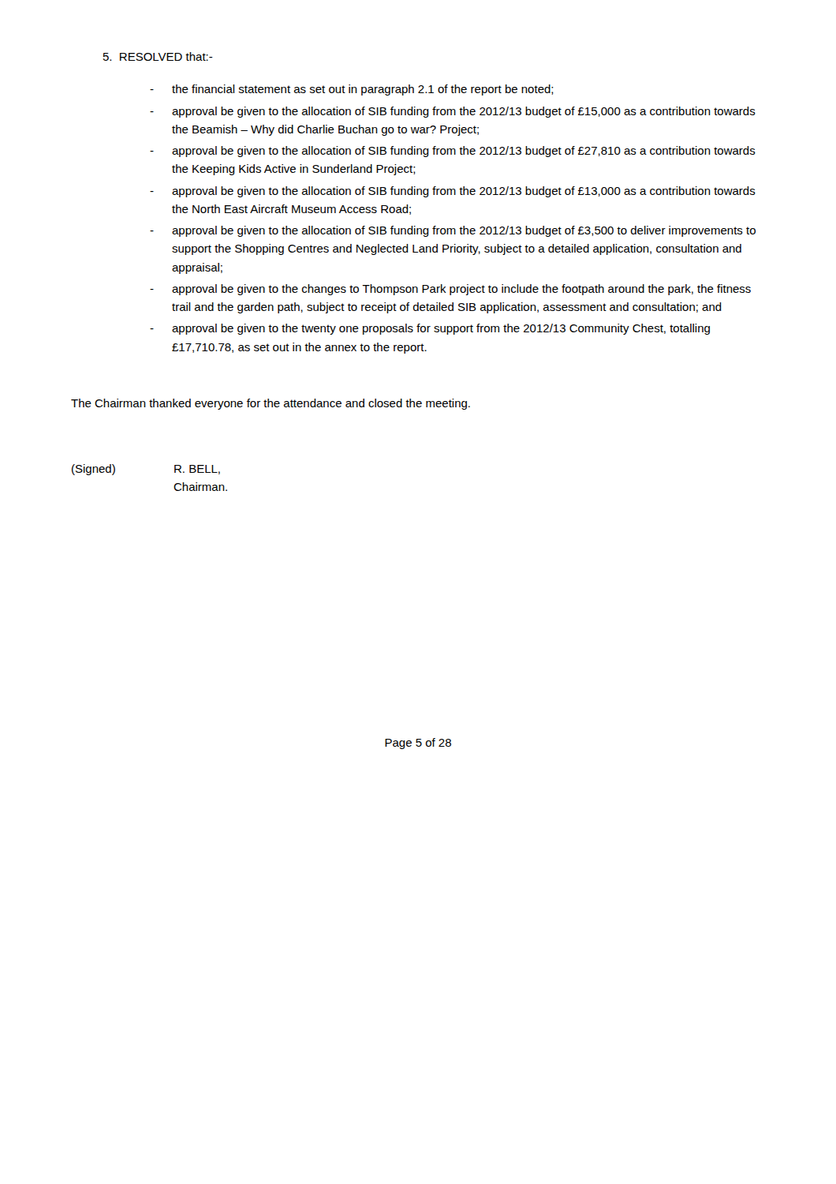5. RESOLVED that:-
the financial statement as set out in paragraph 2.1 of the report be noted;
approval be given to the allocation of SIB funding from the 2012/13 budget of £15,000 as a contribution towards the Beamish – Why did Charlie Buchan go to war? Project;
approval be given to the allocation of SIB funding from the 2012/13 budget of £27,810 as a contribution towards the Keeping Kids Active in Sunderland Project;
approval be given to the allocation of SIB funding from the 2012/13 budget of £13,000 as a contribution towards the North East Aircraft Museum Access Road;
approval be given to the allocation of SIB funding from the 2012/13 budget of £3,500 to deliver improvements to support the Shopping Centres and Neglected Land Priority, subject to a detailed application, consultation and appraisal;
approval be given to the changes to Thompson Park project to include the footpath around the park, the fitness trail and the garden path, subject to receipt of detailed SIB application, assessment and consultation; and
approval be given to the twenty one proposals for support from the 2012/13 Community Chest, totalling £17,710.78, as set out in the annex to the report.
The Chairman thanked everyone for the attendance and closed the meeting.
(Signed)
R. BELL,
Chairman.
Page 5 of 28